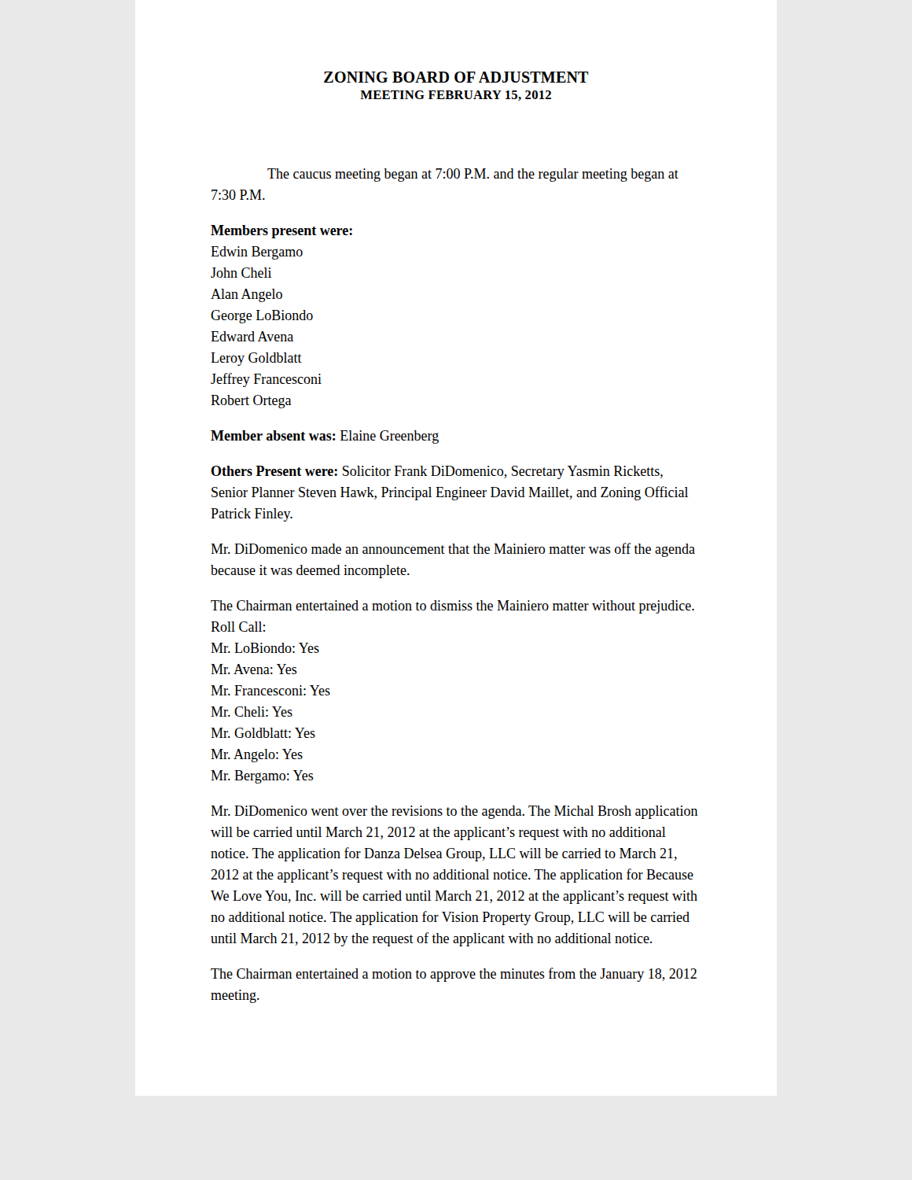ZONING BOARD OF ADJUSTMENT MEETING FEBRUARY 15, 2012
The caucus meeting began at 7:00 P.M. and the regular meeting began at 7:30 P.M.
Members present were:
Edwin Bergamo
John Cheli
Alan Angelo
George LoBiondo
Edward Avena
Leroy Goldblatt
Jeffrey Francesconi
Robert Ortega
Member absent was: Elaine Greenberg
Others Present were: Solicitor Frank DiDomenico, Secretary Yasmin Ricketts, Senior Planner Steven Hawk, Principal Engineer David Maillet, and Zoning Official Patrick Finley.
Mr. DiDomenico made an announcement that the Mainiero matter was off the agenda because it was deemed incomplete.
The Chairman entertained a motion to dismiss the Mainiero matter without prejudice.
Roll Call:
Mr. LoBiondo: Yes
Mr. Avena: Yes
Mr. Francesconi: Yes
Mr. Cheli: Yes
Mr. Goldblatt: Yes
Mr. Angelo: Yes
Mr. Bergamo: Yes
Mr. DiDomenico went over the revisions to the agenda. The Michal Brosh application will be carried until March 21, 2012 at the applicant’s request with no additional notice. The application for Danza Delsea Group, LLC will be carried to March 21, 2012 at the applicant’s request with no additional notice. The application for Because We Love You, Inc. will be carried until March 21, 2012 at the applicant’s request with no additional notice. The application for Vision Property Group, LLC will be carried until March 21, 2012 by the request of the applicant with no additional notice.
The Chairman entertained a motion to approve the minutes from the January 18, 2012 meeting.